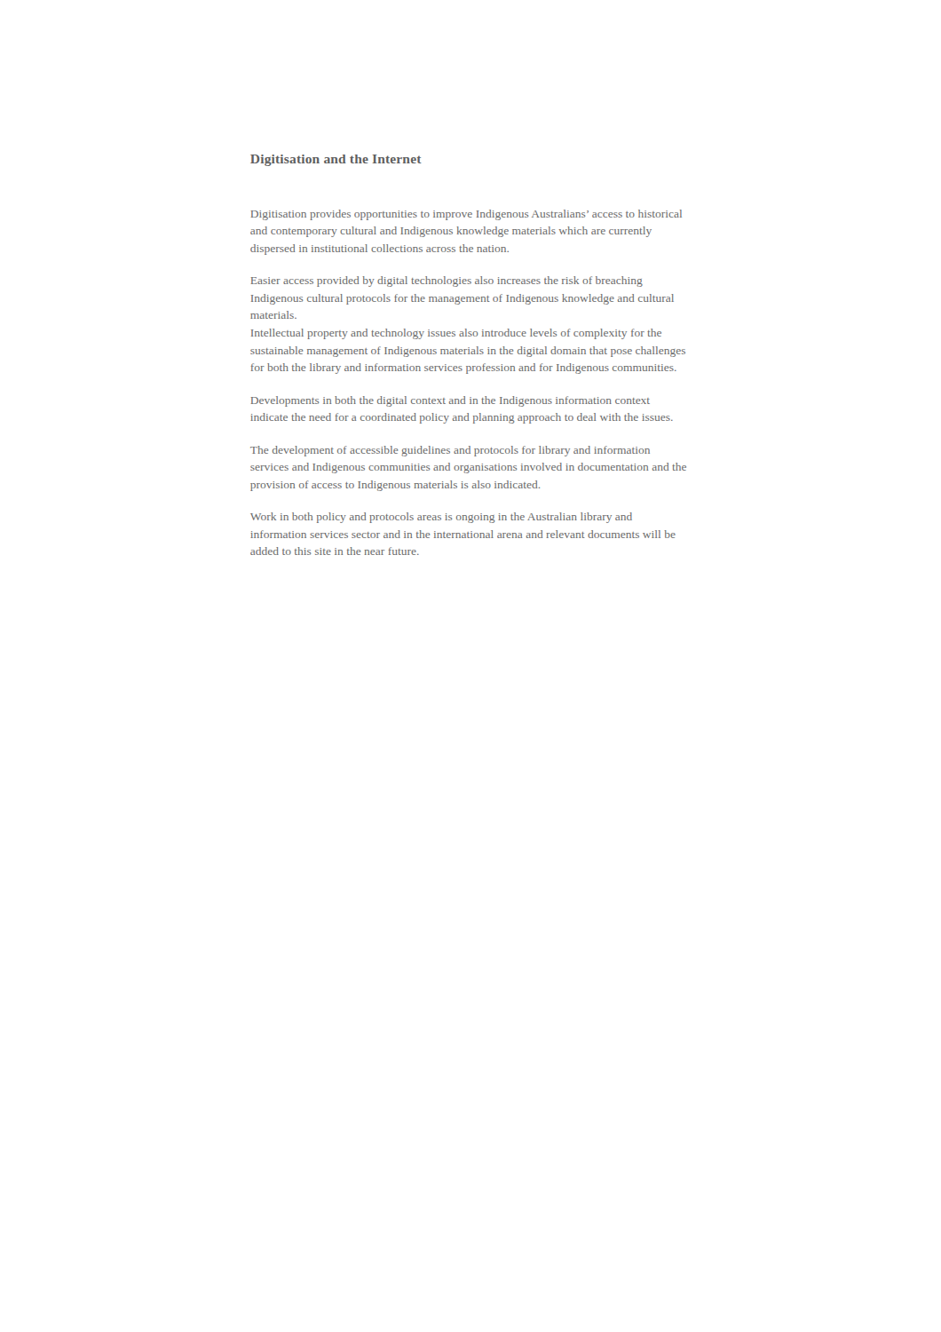Digitisation and the Internet
Digitisation provides opportunities to improve Indigenous Australians’ access to historical and contemporary cultural and Indigenous knowledge materials which are currently dispersed in institutional collections across the nation.
Easier access provided by digital technologies also increases the risk of breaching Indigenous cultural protocols for the management of Indigenous knowledge and cultural materials.
Intellectual property and technology issues also introduce levels of complexity for the sustainable management of Indigenous materials in the digital domain that pose challenges for both the library and information services profession and for Indigenous communities.
Developments in both the digital context and in the Indigenous information context indicate the need for a coordinated policy and planning approach to deal with the issues.
The development of accessible guidelines and protocols for library and information services and Indigenous communities and organisations involved in documentation and the provision of access to Indigenous materials is also indicated.
Work in both policy and protocols areas is ongoing in the Australian library and information services sector and in the international arena and relevant documents will be added to this site in the near future.